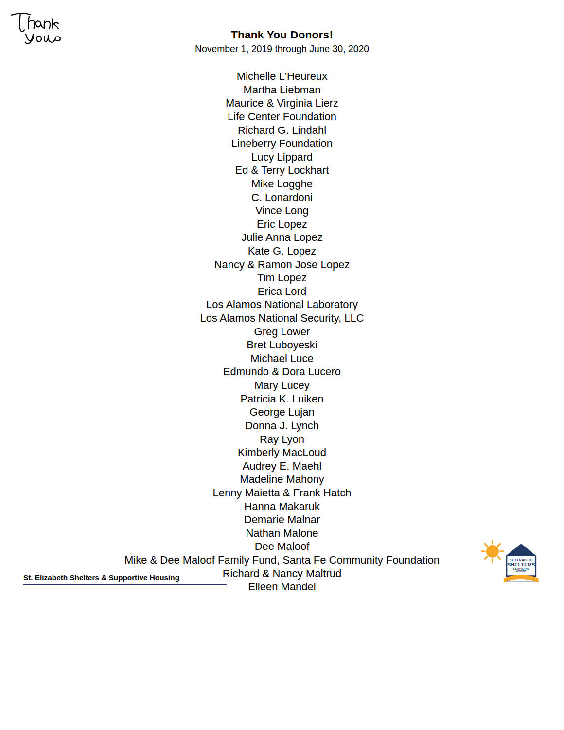Thank You Donors!
November 1, 2019 through June 30, 2020
Michelle L'Heureux
Martha Liebman
Maurice & Virginia Lierz
Life Center Foundation
Richard G. Lindahl
Lineberry Foundation
Lucy Lippard
Ed & Terry Lockhart
Mike Logghe
C. Lonardoni
Vince Long
Eric Lopez
Julie Anna Lopez
Kate G. Lopez
Nancy & Ramon Jose Lopez
Tim Lopez
Erica Lord
Los Alamos National Laboratory
Los Alamos National Security, LLC
Greg Lower
Bret Luboyeski
Michael Luce
Edmundo & Dora Lucero
Mary Lucey
Patricia K. Luiken
George Lujan
Donna J. Lynch
Ray Lyon
Kimberly MacLoud
Audrey E. Maehl
Madeline Mahony
Lenny Maietta & Frank Hatch
Hanna Makaruk
Demarie Malnar
Nathan Malone
Dee Maloof
Mike & Dee Maloof Family Fund, Santa Fe Community Foundation
Richard & Nancy Maltrud
Eileen Mandel
St. Elizabeth Shelters & Supportive Housing
ST. ELIZABETH SHELTERS & SUPPORTIVE HOUSING A non denominational community